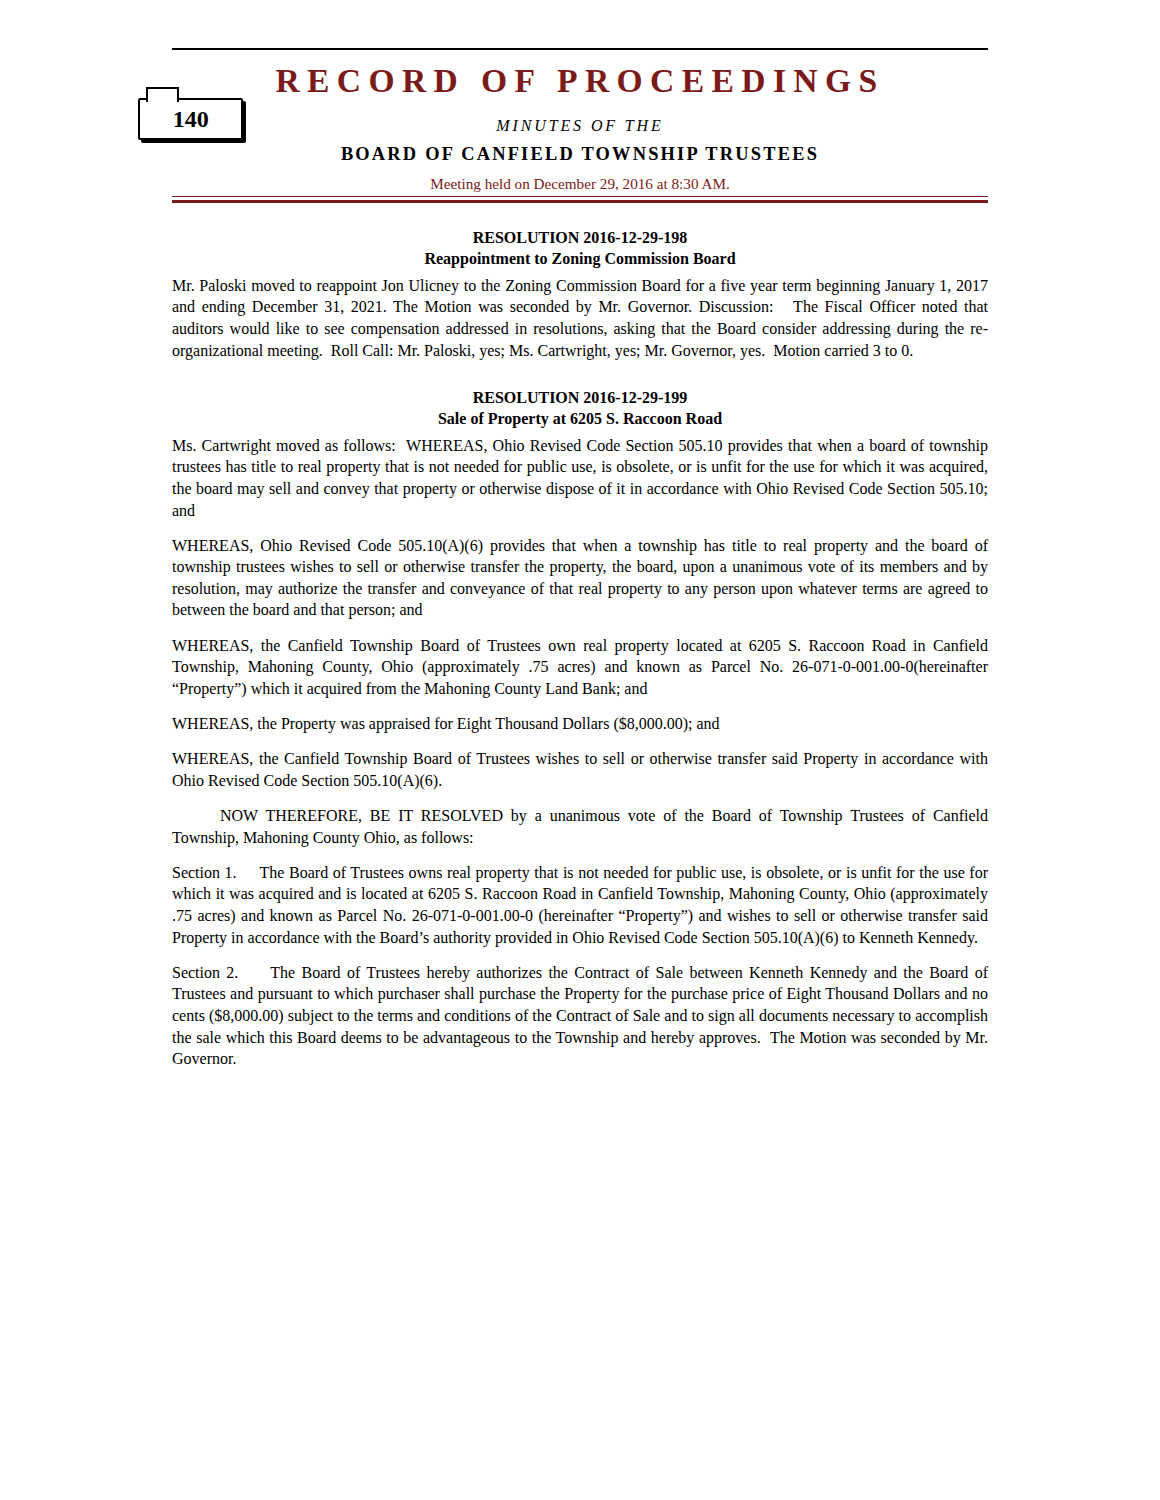140
RECORD OF PROCEEDINGS
MINUTES OF THE
BOARD OF CANFIELD TOWNSHIP TRUSTEES
Meeting held on December 29, 2016 at 8:30 AM.
RESOLUTION 2016-12-29-198
Reappointment to Zoning Commission Board
Mr. Paloski moved to reappoint Jon Ulicney to the Zoning Commission Board for a five year term beginning January 1, 2017 and ending December 31, 2021. The Motion was seconded by Mr. Governor. Discussion: The Fiscal Officer noted that auditors would like to see compensation addressed in resolutions, asking that the Board consider addressing during the re-organizational meeting. Roll Call: Mr. Paloski, yes; Ms. Cartwright, yes; Mr. Governor, yes. Motion carried 3 to 0.
RESOLUTION 2016-12-29-199
Sale of Property at 6205 S. Raccoon Road
Ms. Cartwright moved as follows: WHEREAS, Ohio Revised Code Section 505.10 provides that when a board of township trustees has title to real property that is not needed for public use, is obsolete, or is unfit for the use for which it was acquired, the board may sell and convey that property or otherwise dispose of it in accordance with Ohio Revised Code Section 505.10; and
WHEREAS, Ohio Revised Code 505.10(A)(6) provides that when a township has title to real property and the board of township trustees wishes to sell or otherwise transfer the property, the board, upon a unanimous vote of its members and by resolution, may authorize the transfer and conveyance of that real property to any person upon whatever terms are agreed to between the board and that person; and
WHEREAS, the Canfield Township Board of Trustees own real property located at 6205 S. Raccoon Road in Canfield Township, Mahoning County, Ohio (approximately .75 acres) and known as Parcel No. 26-071-0-001.00-0(hereinafter “Property”) which it acquired from the Mahoning County Land Bank; and
WHEREAS, the Property was appraised for Eight Thousand Dollars ($8,000.00); and
WHEREAS, the Canfield Township Board of Trustees wishes to sell or otherwise transfer said Property in accordance with Ohio Revised Code Section 505.10(A)(6).
NOW THEREFORE, BE IT RESOLVED by a unanimous vote of the Board of Township Trustees of Canfield Township, Mahoning County Ohio, as follows:
Section 1. The Board of Trustees owns real property that is not needed for public use, is obsolete, or is unfit for the use for which it was acquired and is located at 6205 S. Raccoon Road in Canfield Township, Mahoning County, Ohio (approximately .75 acres) and known as Parcel No. 26-071-0-001.00-0 (hereinafter “Property”) and wishes to sell or otherwise transfer said Property in accordance with the Board’s authority provided in Ohio Revised Code Section 505.10(A)(6) to Kenneth Kennedy.
Section 2. The Board of Trustees hereby authorizes the Contract of Sale between Kenneth Kennedy and the Board of Trustees and pursuant to which purchaser shall purchase the Property for the purchase price of Eight Thousand Dollars and no cents ($8,000.00) subject to the terms and conditions of the Contract of Sale and to sign all documents necessary to accomplish the sale which this Board deems to be advantageous to the Township and hereby approves. The Motion was seconded by Mr. Governor.